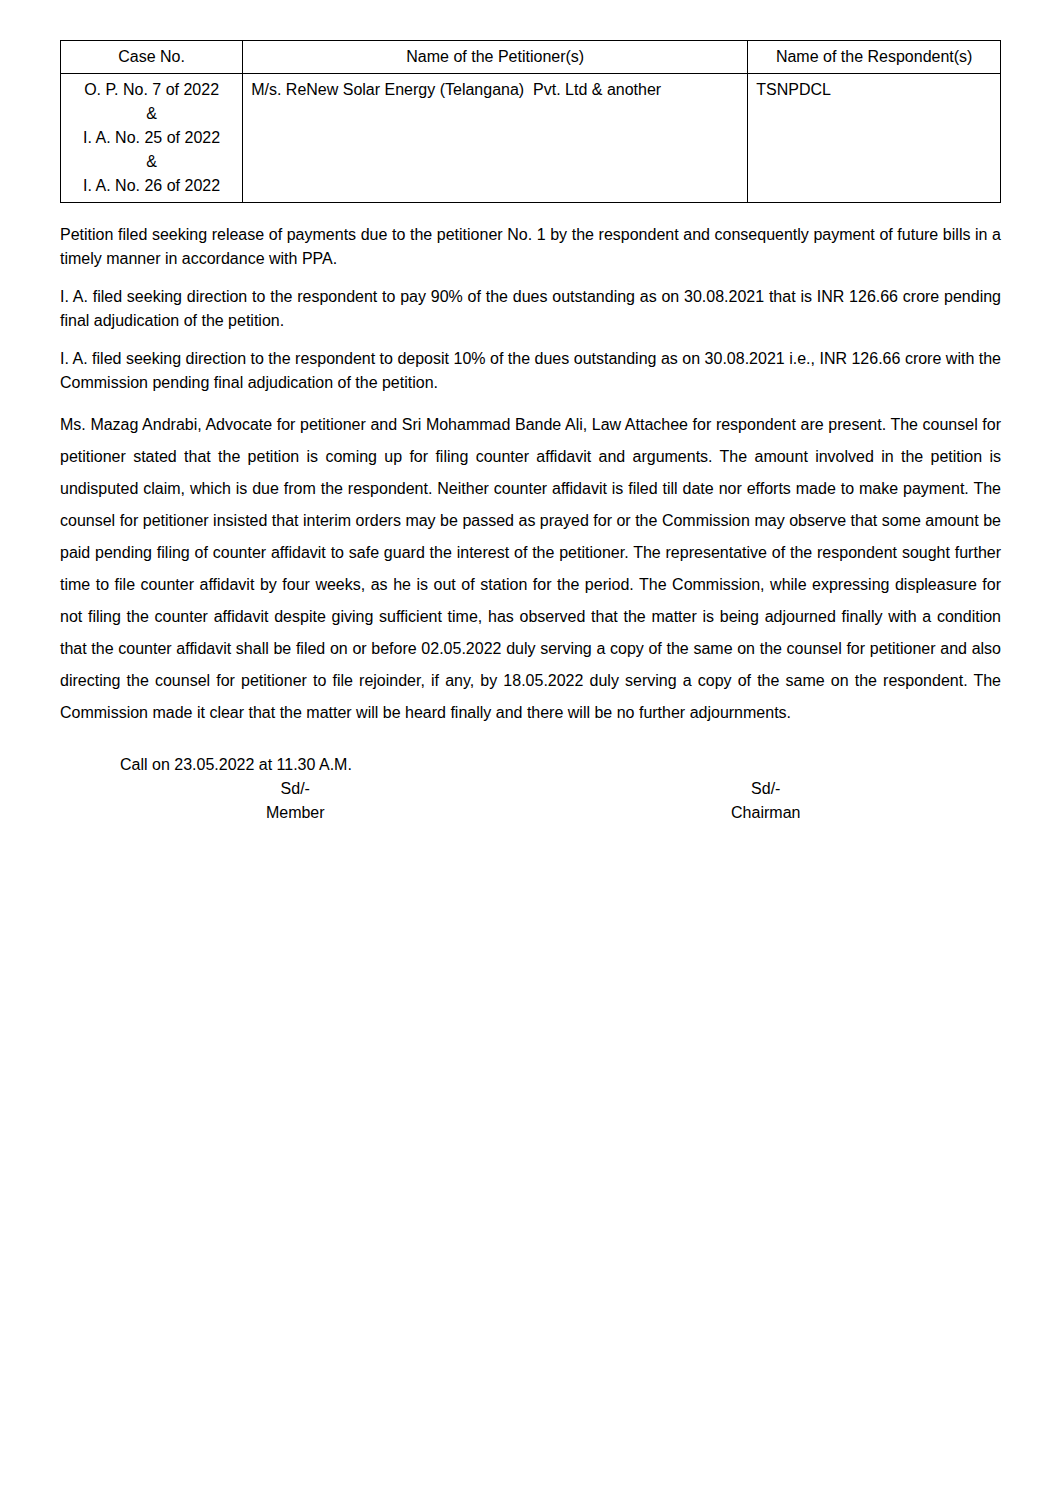| Case No. | Name of the Petitioner(s) | Name of the Respondent(s) |
| --- | --- | --- |
| O. P. No. 7 of 2022 & I. A. No. 25 of 2022 & I. A. No. 26 of 2022 | M/s. ReNew Solar Energy (Telangana) Pvt. Ltd & another | TSNPDCL |
Petition filed seeking release of payments due to the petitioner No. 1 by the respondent and consequently payment of future bills in a timely manner in accordance with PPA.
I. A. filed seeking direction to the respondent to pay 90% of the dues outstanding as on 30.08.2021 that is INR 126.66 crore pending final adjudication of the petition.
I. A. filed seeking direction to the respondent to deposit 10% of the dues outstanding as on 30.08.2021 i.e., INR 126.66 crore with the Commission pending final adjudication of the petition.
Ms. Mazag Andrabi, Advocate for petitioner and Sri Mohammad Bande Ali, Law Attachee for respondent are present. The counsel for petitioner stated that the petition is coming up for filing counter affidavit and arguments. The amount involved in the petition is undisputed claim, which is due from the respondent. Neither counter affidavit is filed till date nor efforts made to make payment. The counsel for petitioner insisted that interim orders may be passed as prayed for or the Commission may observe that some amount be paid pending filing of counter affidavit to safe guard the interest of the petitioner. The representative of the respondent sought further time to file counter affidavit by four weeks, as he is out of station for the period. The Commission, while expressing displeasure for not filing the counter affidavit despite giving sufficient time, has observed that the matter is being adjourned finally with a condition that the counter affidavit shall be filed on or before 02.05.2022 duly serving a copy of the same on the counsel for petitioner and also directing the counsel for petitioner to file rejoinder, if any, by 18.05.2022 duly serving a copy of the same on the respondent. The Commission made it clear that the matter will be heard finally and there will be no further adjournments.
Call on 23.05.2022 at 11.30 A.M.
| Sd/- | Sd/- |
| Member | Chairman |